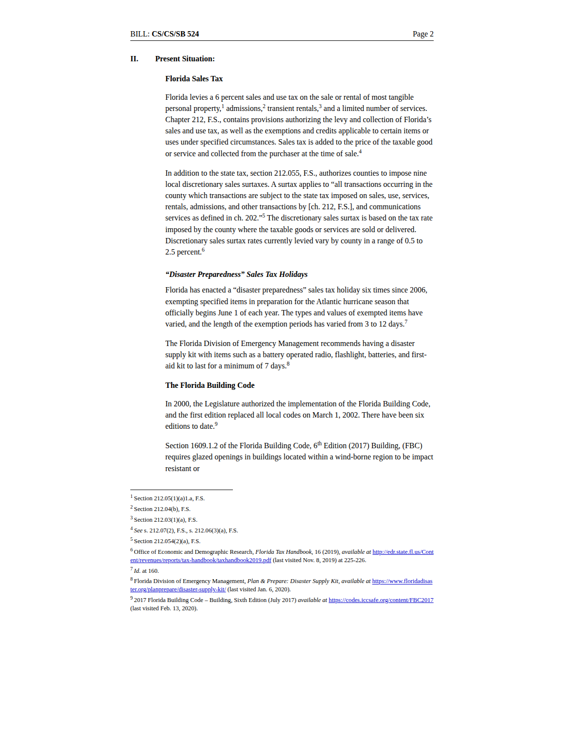BILL: CS/CS/SB 524
Page 2
II. Present Situation:
Florida Sales Tax
Florida levies a 6 percent sales and use tax on the sale or rental of most tangible personal property,1 admissions,2 transient rentals,3 and a limited number of services. Chapter 212, F.S., contains provisions authorizing the levy and collection of Florida’s sales and use tax, as well as the exemptions and credits applicable to certain items or uses under specified circumstances. Sales tax is added to the price of the taxable good or service and collected from the purchaser at the time of sale.4
In addition to the state tax, section 212.055, F.S., authorizes counties to impose nine local discretionary sales surtaxes. A surtax applies to “all transactions occurring in the county which transactions are subject to the state tax imposed on sales, use, services, rentals, admissions, and other transactions by [ch. 212, F.S.], and communications services as defined in ch. 202.”5 The discretionary sales surtax is based on the tax rate imposed by the county where the taxable goods or services are sold or delivered. Discretionary sales surtax rates currently levied vary by county in a range of 0.5 to 2.5 percent.6
“Disaster Preparedness” Sales Tax Holidays
Florida has enacted a “disaster preparedness” sales tax holiday six times since 2006, exempting specified items in preparation for the Atlantic hurricane season that officially begins June 1 of each year. The types and values of exempted items have varied, and the length of the exemption periods has varied from 3 to 12 days.7
The Florida Division of Emergency Management recommends having a disaster supply kit with items such as a battery operated radio, flashlight, batteries, and first-aid kit to last for a minimum of 7 days.8
The Florida Building Code
In 2000, the Legislature authorized the implementation of the Florida Building Code, and the first edition replaced all local codes on March 1, 2002. There have been six editions to date.9
Section 1609.1.2 of the Florida Building Code, 6th Edition (2017) Building, (FBC) requires glazed openings in buildings located within a wind-borne region to be impact resistant or
1 Section 212.05(1)(a)1.a, F.S.
2 Section 212.04(b), F.S.
3 Section 212.03(1)(a), F.S.
4 See s. 212.07(2), F.S., s. 212.06(3)(a), F.S.
5 Section 212.054(2)(a), F.S.
6 Office of Economic and Demographic Research, Florida Tax Handbook, 16 (2019), available at http://edr.state.fl.us/Content/revenues/reports/tax-handbook/taxhandbook2019.pdf (last visited Nov. 8, 2019) at 225-226.
7 Id. at 160.
8 Florida Division of Emergency Management, Plan & Prepare: Disaster Supply Kit, available at https://www.floridadisaster.org/planprepare/disaster-supply-kit/ (last visited Jan. 6, 2020).
92017 Florida Building Code – Building, Sixth Edition (July 2017) available at https://codes.iccsafe.org/content/FBC2017 (last visited Feb. 13, 2020).